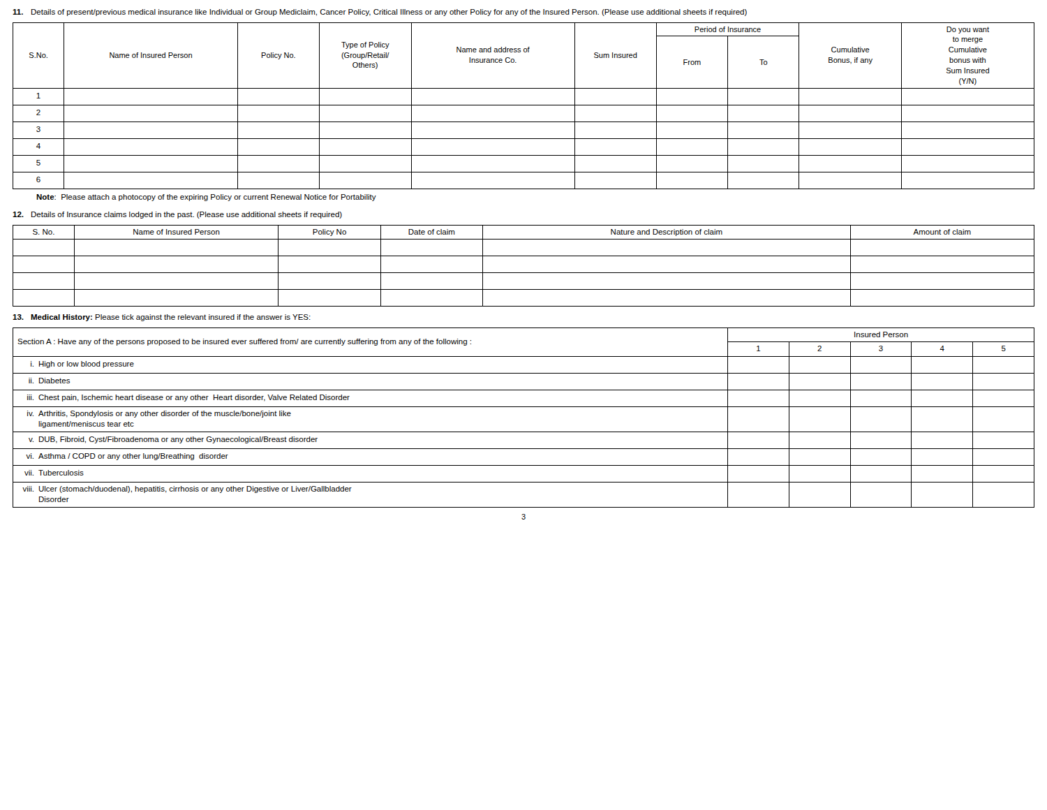11.
Details of present/previous medical insurance like Individual or Group Mediclaim, Cancer Policy, Critical Illness or any other Policy for any of the Insured Person. (Please use additional sheets if required)
| S.No. | Name of Insured Person | Policy No. | Type of Policy (Group/Retail/ Others) | Name and address of Insurance Co. | Sum Insured | Period of Insurance | Cumulative Bonus, if any | Do you want to merge Cumulative bonus with Sum Insured (Y/N) |
| --- | --- | --- | --- | --- | --- | --- | --- | --- |
| From | To |
| 1 | | | | | | | | | |
| 2 | | | | | | | | | |
| 3 | | | | | | | | | |
| 4 | | | | | | | | | |
| 5 | | | | | | | | | |
| 6 | | | | | | | | | |
Note: Please attach a photocopy of the expiring Policy or current Renewal Notice for Portability
12.
Details of Insurance claims lodged in the past. (Please use additional sheets if required)
| S. No. | Name of Insured Person | Policy No | Date of claim | Nature and Description of claim | Amount of claim |
| --- | --- | --- | --- | --- | --- |
13.
Medical History: Please tick against the relevant insured if the answer is YES:
| Section A : Have any of the persons proposed to be insured ever suffered from/ are currently suffering from any of the following : | Insured Person |
| --- | --- |
| 1 | 2 | 3 | 4 | 5 |
| i. High or low blood pressure | | | | | |
| ii. Diabetes | | | | | |
| iii. Chest pain, Ischemic heart disease or any other Heart disorder, Valve Related Disorder | | | | | |
| iv. Arthritis, Spondylosis or any other disorder of the muscle/bone/joint like ligament/meniscus tear etc | | | | | |
| v. DUB, Fibroid, Cyst/Fibroadenoma or any other Gynaecological/Breast disorder | | | | | |
| vi. Asthma / COPD or any other lung/Breathing disorder | | | | | |
| vii. Tuberculosis | | | | | |
| viii. Ulcer (stomach/duodenal), hepatitis, cirrhosis or any other Digestive or Liver/Gallbladder Disorder | | | | | |
3